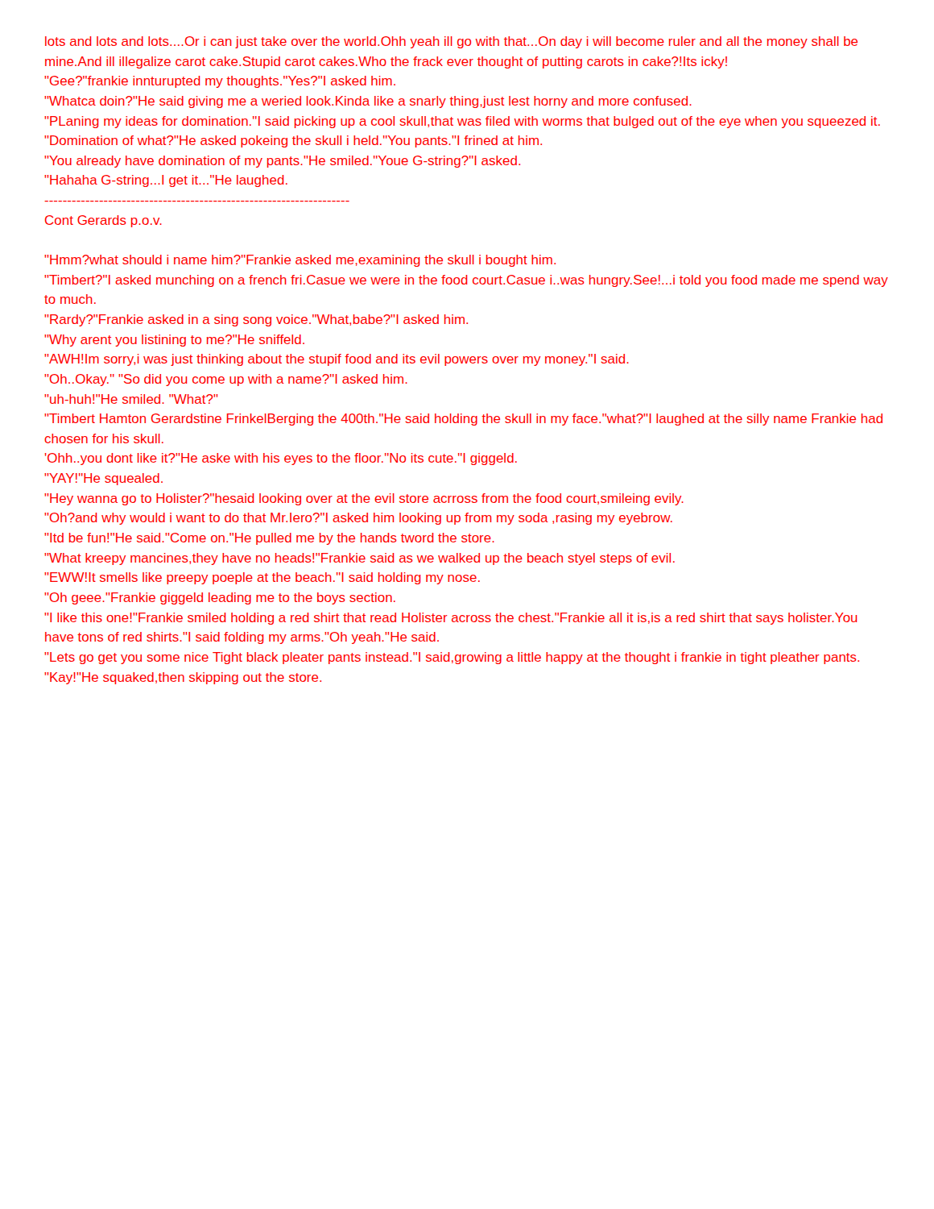lots and lots and lots....Or i can just take over the world.Ohh yeah ill go with that...On day i will become ruler and all the money shall be mine.And ill illegalize carot cake.Stupid carot cakes.Who the frack ever thought of putting carots in cake?!Its icky!
"Gee?"frankie innturupted my thoughts."Yes?"I asked him.
"Whatca doin?"He said giving me a weried look.Kinda like a snarly thing,just lest horny and more confused.
"PLaning my ideas for domination."I said picking up a cool skull,that was filed with worms that bulged out of the eye when you squeezed it.
"Domination of what?"He asked pokeing the skull i held."You pants."I frined at him.
"You already have domination of my pants."He smiled."Youe G-string?"I asked.
"Hahaha G-string...I get it..."He laughed.
-------------------------------------------------------------------
Cont Gerards p.o.v.
"Hmm?what should i name him?"Frankie asked me,examining the skull i bought him.
"Timbert?"I asked munching on a french fri.Casue we were in the food court.Casue i..was hungry.See!...i told you food made me spend way to much.
"Rardy?"Frankie asked in a sing song voice."What,babe?"I asked him.
"Why arent you listining to me?"He sniffeld.
"AWH!Im sorry,i was just thinking about the stupif food and its evil powers over my money."I said.
"Oh..Okay." "So did you come up with a name?"I asked him.
"uh-huh!"He smiled. "What?"
"Timbert Hamton Gerardstine FrinkelBerging the 400th."He said holding the skull in my face."what?"I laughed at the silly name Frankie had chosen for his skull.
'Ohh..you dont like it?"He aske with his eyes to the floor."No its cute."I giggeld.
"YAY!"He squealed.
"Hey wanna go to Holister?"hesaid looking over at the evil store acrross from the food court,smileing evily.
"Oh?and why would i want to do that Mr.Iero?"I asked him looking up from my soda ,rasing my eyebrow.
"Itd be fun!"He said."Come on."He pulled me by the hands tword the store.
"What kreepy mancines,they have no heads!"Frankie said as we walked up the beach styel steps of evil.
"EWW!It smells like preepy poeple at the beach."I said holding my nose.
"Oh geee."Frankie giggeld leading me to the boys section.
"I like this one!"Frankie smiled holding a red shirt that read Holister across the chest."Frankie all it is,is a red shirt that says holister.You have tons of red shirts."I said folding my arms."Oh yeah."He said.
"Lets go get you some nice Tight black pleater pants instead."I said,growing a little happy at the thought i frankie in tight pleather pants.
"Kay!"He squaked,then skipping out the store.